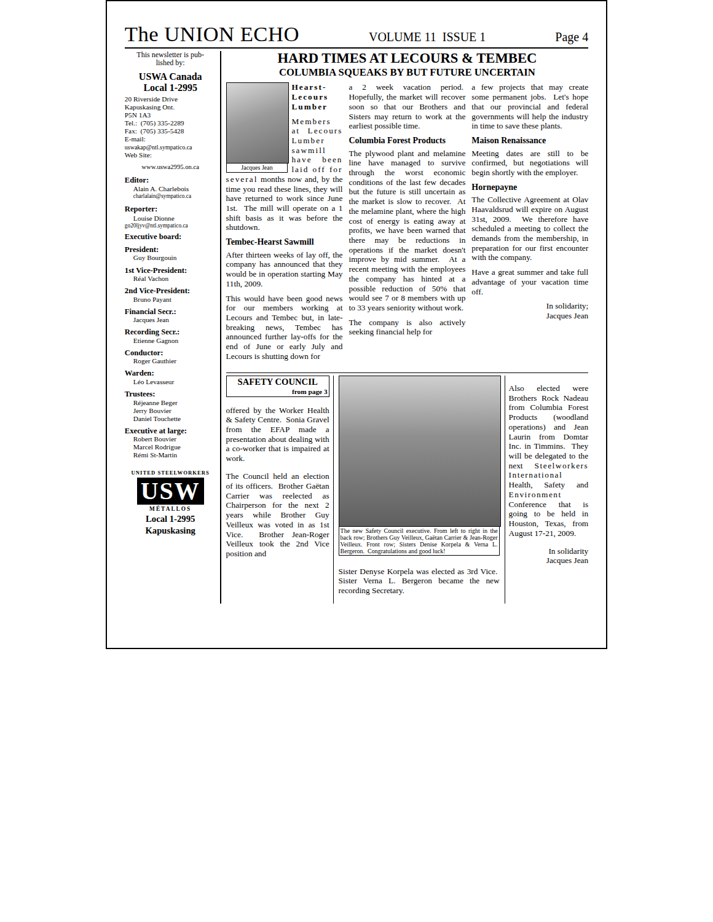The UNION ECHO
VOLUME 11 ISSUE 1
Page 4
This newsletter is pub-
lished by:
USWA Canada
Local 1-2995
20 Riverside Drive
Kapuskasing Ont.
P5N 1A3
Tel.: (705) 335-2289
Fax: (705) 335-5428
E-mail:
uswakap@ntl.sympatico.ca
Web Site:
www.uswa2995.on.ca
Editor:
Alain A. Charlebois
charlalain@sympatico.ca
Reporter:
Louise Dionne
go20ljyv@ntl.sympatico.ca
Executive board:
President:
Guy Bourgouin
1st Vice-President:
Réal Vachon
2nd Vice-President:
Bruno Payant
Financial Secr.:
Jacques Jean
Recording Secr.:
Etienne Gagnon
Conductor:
Roger Gauthier
Warden:
Léo Levasseur
Trustees:
Réjeanne Beger
Jerry Bouvier
Daniel Touchette
Executive at large:
Robert Bouvier
Marcel Rodrigue
Rémi St-Martin
UNITED STEELWORKERS
USW
MÉTALLOS
Local 1-2995
Kapuskasing
HARD TIMES AT LECOURS & TEMBEC
COLUMBIA SQUEAKS BY BUT FUTURE UNCERTAIN
Jacques Jean
Hearst-Lecours Lumber
Members at Lecours Lumber sawmill have been laid off for several months now and, by the time you read these lines, they will have returned to work since June 1st. The mill will operate on a 1 shift basis as it was before the shutdown.
Tembec-Hearst Sawmill
After thirteen weeks of lay off, the company has announced that they would be in operation starting May 11th, 2009.
This would have been good news for our members working at Lecours and Tembec but, in late-breaking news, Tembec has announced further lay-offs for the end of June or early July and Lecours is shutting down for
a 2 week vacation period. Hopefully, the market will recover soon so that our Brothers and Sisters may return to work at the earliest possible time.
Columbia Forest Products
The plywood plant and melamine line have managed to survive through the worst economic conditions of the last few decades but the future is still uncertain as the market is slow to recover. At the melamine plant, where the high cost of energy is eating away at profits, we have been warned that there may be reductions in operations if the market doesn't improve by mid summer. At a recent meeting with the employees the company has hinted at a possible reduction of 50% that would see 7 or 8 members with up to 33 years seniority without work.
The company is also actively seeking financial help for
a few projects that may create some permanent jobs. Let's hope that our provincial and federal governments will help the industry in time to save these plants.
Maison Renaissance
Meeting dates are still to be confirmed, but negotiations will begin shortly with the employer.
Hornepayne
The Collective Agreement at Olav Haavaldsrud will expire on August 31st, 2009. We therefore have scheduled a meeting to collect the demands from the membership, in preparation for our first encounter with the company.
Have a great summer and take full advantage of your vacation time off.
In solidarity;
Jacques Jean
SAFETY COUNCIL
from page 3
offered by the Worker Health & Safety Centre. Sonia Gravel from the EFAP made a presentation about dealing with a co-worker that is impaired at work.
The Council held an election of its officers. Brother Gaëtan Carrier was reelected as Chairperson for the next 2 years while Brother Guy Veilleux was voted in as 1st Vice. Brother Jean-Roger Veilleux took the 2nd Vice position and
The new Safety Council executive. From left to right in the back row; Brothers Guy Veilleux, Gaëtan Carrier & Jean-Roger Veilleux. Front row; Sisters Denise Korpela & Verna L. Bergeron. Congratulations and good luck!
Sister Denyse Korpela was elected as 3rd Vice. Sister Verna L. Bergeron became the new recording Secretary.
Also elected were Brothers Rock Nadeau from Columbia Forest Products (woodland operations) and Jean Laurin from Domtar Inc. in Timmins. They will be delegated to the next Steelworkers International Health, Safety and Environment Conference that is going to be held in Houston, Texas, from August 17-21, 2009.
In solidarity
Jacques Jean